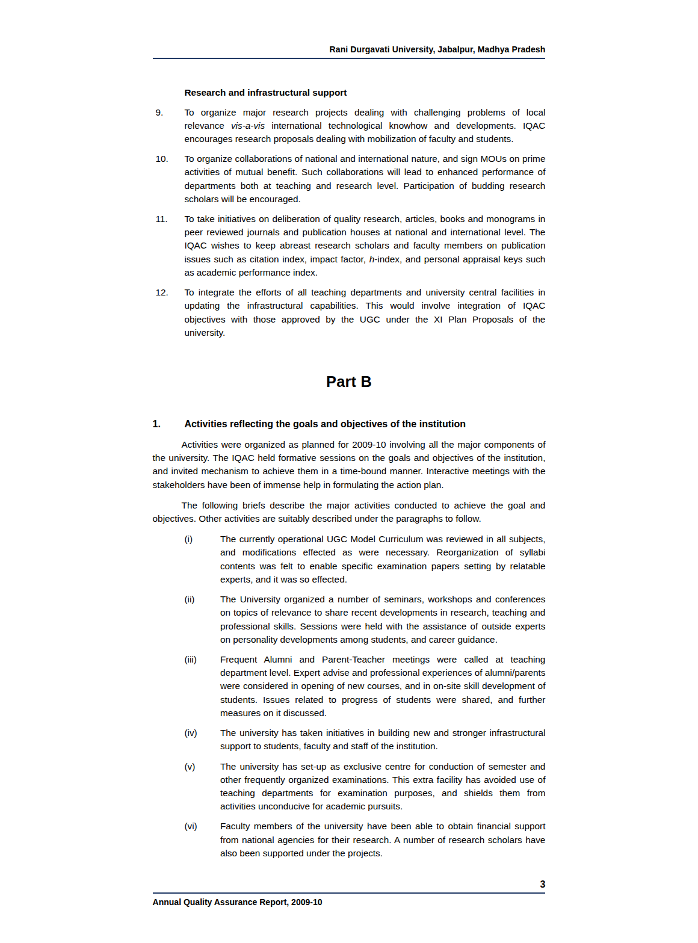Rani Durgavati University, Jabalpur, Madhya Pradesh
Research and infrastructural support
9. To organize major research projects dealing with challenging problems of local relevance vis-a-vis international technological knowhow and developments. IQAC encourages research proposals dealing with mobilization of faculty and students.
10. To organize collaborations of national and international nature, and sign MOUs on prime activities of mutual benefit. Such collaborations will lead to enhanced performance of departments both at teaching and research level. Participation of budding research scholars will be encouraged.
11. To take initiatives on deliberation of quality research, articles, books and monograms in peer reviewed journals and publication houses at national and international level. The IQAC wishes to keep abreast research scholars and faculty members on publication issues such as citation index, impact factor, h-index, and personal appraisal keys such as academic performance index.
12. To integrate the efforts of all teaching departments and university central facilities in updating the infrastructural capabilities. This would involve integration of IQAC objectives with those approved by the UGC under the XI Plan Proposals of the university.
Part B
1. Activities reflecting the goals and objectives of the institution
Activities were organized as planned for 2009-10 involving all the major components of the university. The IQAC held formative sessions on the goals and objectives of the institution, and invited mechanism to achieve them in a time-bound manner. Interactive meetings with the stakeholders have been of immense help in formulating the action plan.
The following briefs describe the major activities conducted to achieve the goal and objectives. Other activities are suitably described under the paragraphs to follow.
(i) The currently operational UGC Model Curriculum was reviewed in all subjects, and modifications effected as were necessary. Reorganization of syllabi contents was felt to enable specific examination papers setting by relatable experts, and it was so effected.
(ii) The University organized a number of seminars, workshops and conferences on topics of relevance to share recent developments in research, teaching and professional skills. Sessions were held with the assistance of outside experts on personality developments among students, and career guidance.
(iii) Frequent Alumni and Parent-Teacher meetings were called at teaching department level. Expert advise and professional experiences of alumni/parents were considered in opening of new courses, and in on-site skill development of students. Issues related to progress of students were shared, and further measures on it discussed.
(iv) The university has taken initiatives in building new and stronger infrastructural support to students, faculty and staff of the institution.
(v) The university has set-up as exclusive centre for conduction of semester and other frequently organized examinations. This extra facility has avoided use of teaching departments for examination purposes, and shields them from activities unconducive for academic pursuits.
(vi) Faculty members of the university have been able to obtain financial support from national agencies for their research. A number of research scholars have also been supported under the projects.
3
Annual Quality Assurance Report, 2009-10